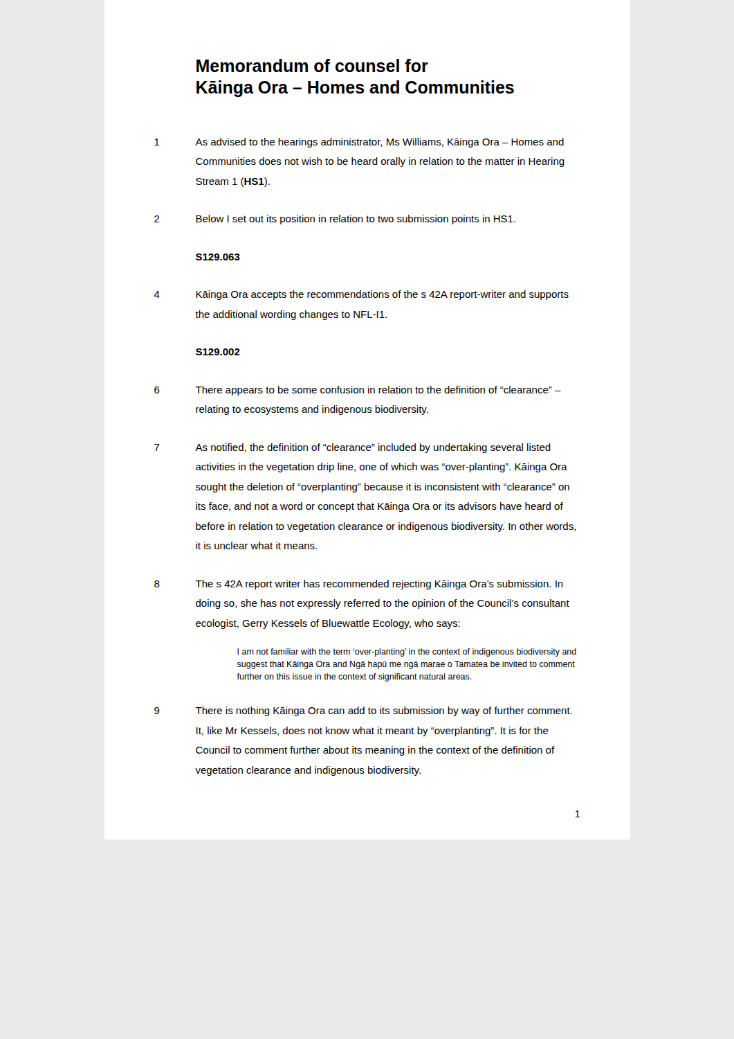Memorandum of counsel for
Kāinga Ora – Homes and Communities
As advised to the hearings administrator, Ms Williams, Kāinga Ora – Homes and Communities does not wish to be heard orally in relation to the matter in Hearing Stream 1 (HS1).
Below I set out its position in relation to two submission points in HS1.
S129.063
Kāinga Ora accepts the recommendations of the s 42A report-writer and supports the additional wording changes to NFL-I1.
S129.002
There appears to be some confusion in relation to the definition of “clearance” – relating to ecosystems and indigenous biodiversity.
As notified, the definition of “clearance” included by undertaking several listed activities in the vegetation drip line, one of which was “over-planting”. Kāinga Ora sought the deletion of “overplanting” because it is inconsistent with “clearance” on its face, and not a word or concept that Kāinga Ora or its advisors have heard of before in relation to vegetation clearance or indigenous biodiversity. In other words, it is unclear what it means.
The s 42A report writer has recommended rejecting Kāinga Ora’s submission. In doing so, she has not expressly referred to the opinion of the Council’s consultant ecologist, Gerry Kessels of Bluewattle Ecology, who says:
I am not familiar with the term ‘over-planting’ in the context of indigenous biodiversity and suggest that Kāinga Ora and Ngā hapū me ngā marae o Tamatea be invited to comment further on this issue in the context of significant natural areas.
There is nothing Kāinga Ora can add to its submission by way of further comment. It, like Mr Kessels, does not know what it meant by “overplanting”. It is for the Council to comment further about its meaning in the context of the definition of vegetation clearance and indigenous biodiversity.
1